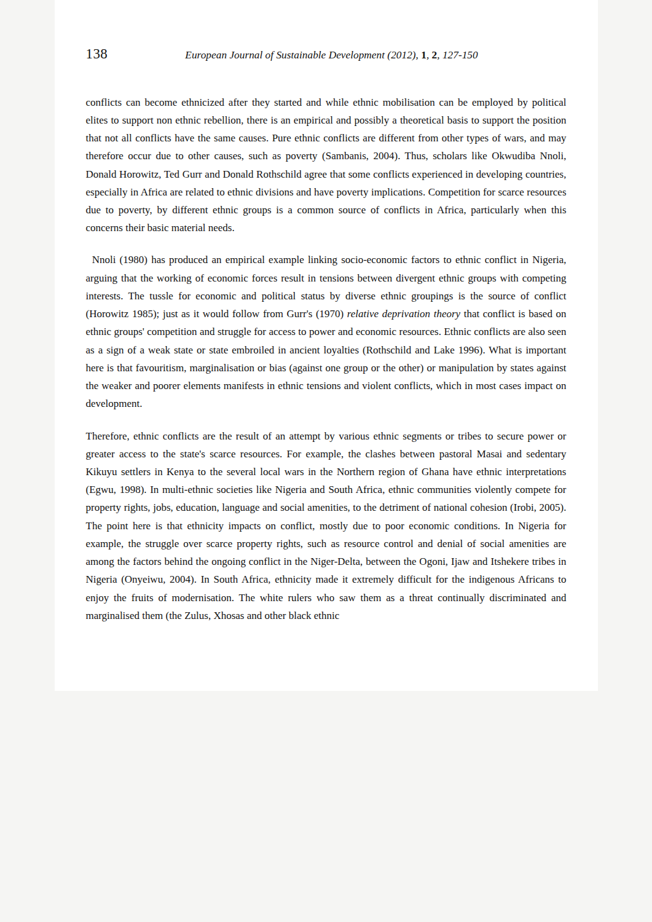138 European Journal of Sustainable Development (2012), 1, 2, 127-150
conflicts can become ethnicized after they started and while ethnic mobilisation can be employed by political elites to support non ethnic rebellion, there is an empirical and possibly a theoretical basis to support the position that not all conflicts have the same causes. Pure ethnic conflicts are different from other types of wars, and may therefore occur due to other causes, such as poverty (Sambanis, 2004). Thus, scholars like Okwudiba Nnoli, Donald Horowitz, Ted Gurr and Donald Rothschild agree that some conflicts experienced in developing countries, especially in Africa are related to ethnic divisions and have poverty implications. Competition for scarce resources due to poverty, by different ethnic groups is a common source of conflicts in Africa, particularly when this concerns their basic material needs.
Nnoli (1980) has produced an empirical example linking socio-economic factors to ethnic conflict in Nigeria, arguing that the working of economic forces result in tensions between divergent ethnic groups with competing interests. The tussle for economic and political status by diverse ethnic groupings is the source of conflict (Horowitz 1985); just as it would follow from Gurr's (1970) relative deprivation theory that conflict is based on ethnic groups' competition and struggle for access to power and economic resources. Ethnic conflicts are also seen as a sign of a weak state or state embroiled in ancient loyalties (Rothschild and Lake 1996). What is important here is that favouritism, marginalisation or bias (against one group or the other) or manipulation by states against the weaker and poorer elements manifests in ethnic tensions and violent conflicts, which in most cases impact on development.
Therefore, ethnic conflicts are the result of an attempt by various ethnic segments or tribes to secure power or greater access to the state's scarce resources. For example, the clashes between pastoral Masai and sedentary Kikuyu settlers in Kenya to the several local wars in the Northern region of Ghana have ethnic interpretations (Egwu, 1998). In multi-ethnic societies like Nigeria and South Africa, ethnic communities violently compete for property rights, jobs, education, language and social amenities, to the detriment of national cohesion (Irobi, 2005). The point here is that ethnicity impacts on conflict, mostly due to poor economic conditions. In Nigeria for example, the struggle over scarce property rights, such as resource control and denial of social amenities are among the factors behind the ongoing conflict in the Niger-Delta, between the Ogoni, Ijaw and Itshekere tribes in Nigeria (Onyeiwu, 2004). In South Africa, ethnicity made it extremely difficult for the indigenous Africans to enjoy the fruits of modernisation. The white rulers who saw them as a threat continually discriminated and marginalised them (the Zulus, Xhosas and other black ethnic